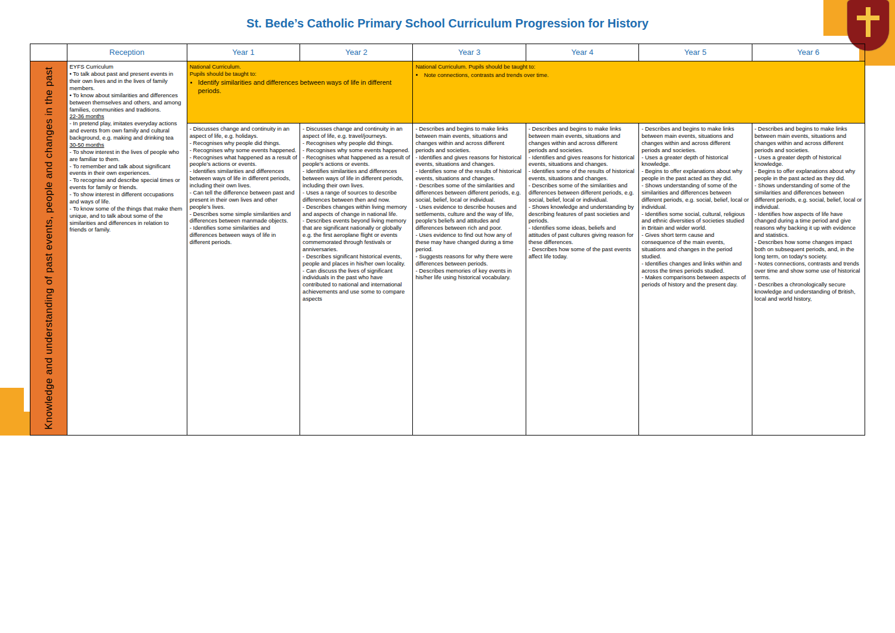St. Bede’s Catholic Primary School Curriculum Progression for History
| | Reception | Year 1 | Year 2 | Year 3 | Year 4 | Year 5 | Year 6 |
| --- | --- | --- | --- | --- | --- | --- | --- |
| Knowledge and understanding of past events, people and changes in the past | EYFS Curriculum • To talk about past and present events in their own lives and in the lives of family members. • To know about similarities and differences between themselves and others, and among families, communities and traditions. 22-36 months - In pretend play, imitates everyday actions and events from own family and cultural background, e.g. making and drinking tea 30-50 months - To show interest in the lives of people who are familiar to them. - To remember and talk about significant events in their own experiences. - To recognise and describe special times or events for family or friends. - To show interest in different occupations and ways of life. - To know some of the things that make them unique, and to talk about some of the similarities and differences in relation to friends or family. | National Curriculum. Pupils should be taught to: Identify similarities and differences between ways of life in different periods. | National Curriculum. Pupils should be taught to: Note connections, contrasts and trends over time. |
| - Discusses change and continuity in an aspect of life, e.g. holidays. - Recognises why people did things. - Recognises why some events happened. - Recognises what happened as a result of people’s actions or events. - Identifies similarities and differences between ways of life in different periods, including their own lives. - Can tell the difference between past and present in their own lives and other people’s lives. - Describes some simple similarities and differences between manmade objects. - Identifies some similarities and differences between ways of life in different periods. | - Discusses change and continuity in an aspect of life, e.g. travel/journeys. - Recognises why people did things. - Recognises why some events happened. - Recognises what happened as a result of people’s actions or events. - Identifies similarities and differences between ways of life in different periods, including their own lives. - Uses a range of sources to describe differences between then and now. - Describes changes within living memory and aspects of change in national life. - Describes events beyond living memory that are significant nationally or globally e.g. the first aeroplane flight or events commemorated through festivals or anniversaries. - Describes significant historical events, people and places in his/her own locality. - Can discuss the lives of significant individuals in the past who have contributed to national and international achievements and use some to compare aspects | - Describes and begins to make links between main events, situations and changes within and across different periods and societies. - Identifies and gives reasons for historical events, situations and changes. - Identifies some of the results of historical events, situations and changes. - Describes some of the similarities and differences between different periods, e.g. social, belief, local or individual. - Uses evidence to describe houses and settlements, culture and the way of life, people’s beliefs and attitudes and differences between rich and poor. - Uses evidence to find out how any of these may have changed during a time period. - Suggests reasons for why there were differences between periods. - Describes memories of key events in his/her life using historical vocabulary. | - Describes and begins to make links between main events, situations and changes within and across different periods and societies. - Identifies and gives reasons for historical events, situations and changes. - Identifies some of the results of historical events, situations and changes. - Describes some of the similarities and differences between different periods, e.g. social, belief, local or individual. - Shows knowledge and understanding by describing features of past societies and periods. - Identifies some ideas, beliefs and attitudes of past cultures giving reason for these differences. - Describes how some of the past events affect life today. | - Describes and begins to make links between main events, situations and changes within and across different periods and societies. - Uses a greater depth of historical knowledge. - Begins to offer explanations about why people in the past acted as they did. - Shows understanding of some of the similarities and differences between different periods, e.g. social, belief, local or individual. - Identifies some social, cultural, religious and ethnic diversities of societies studied in Britain and wider world. - Gives short term cause and consequence of the main events, situations and changes in the period studied. - Identifies changes and links within and across the times periods studied. - Makes comparisons between aspects of periods of history and the present day. | - Describes and begins to make links between main events, situations and changes within and across different periods and societies. - Uses a greater depth of historical knowledge. - Begins to offer explanations about why people in the past acted as they did. - Shows understanding of some of the similarities and differences between different periods, e.g. social, belief, local or individual. - Identifies how aspects of life have changed during a time period and give reasons why backing it up with evidence and statistics. - Describes how some changes impact both on subsequent periods, and, in the long term, on today's society. - Notes connections, contrasts and trends over time and show some use of historical terms. - Describes a chronologically secure knowledge and understanding of British, local and world history, |